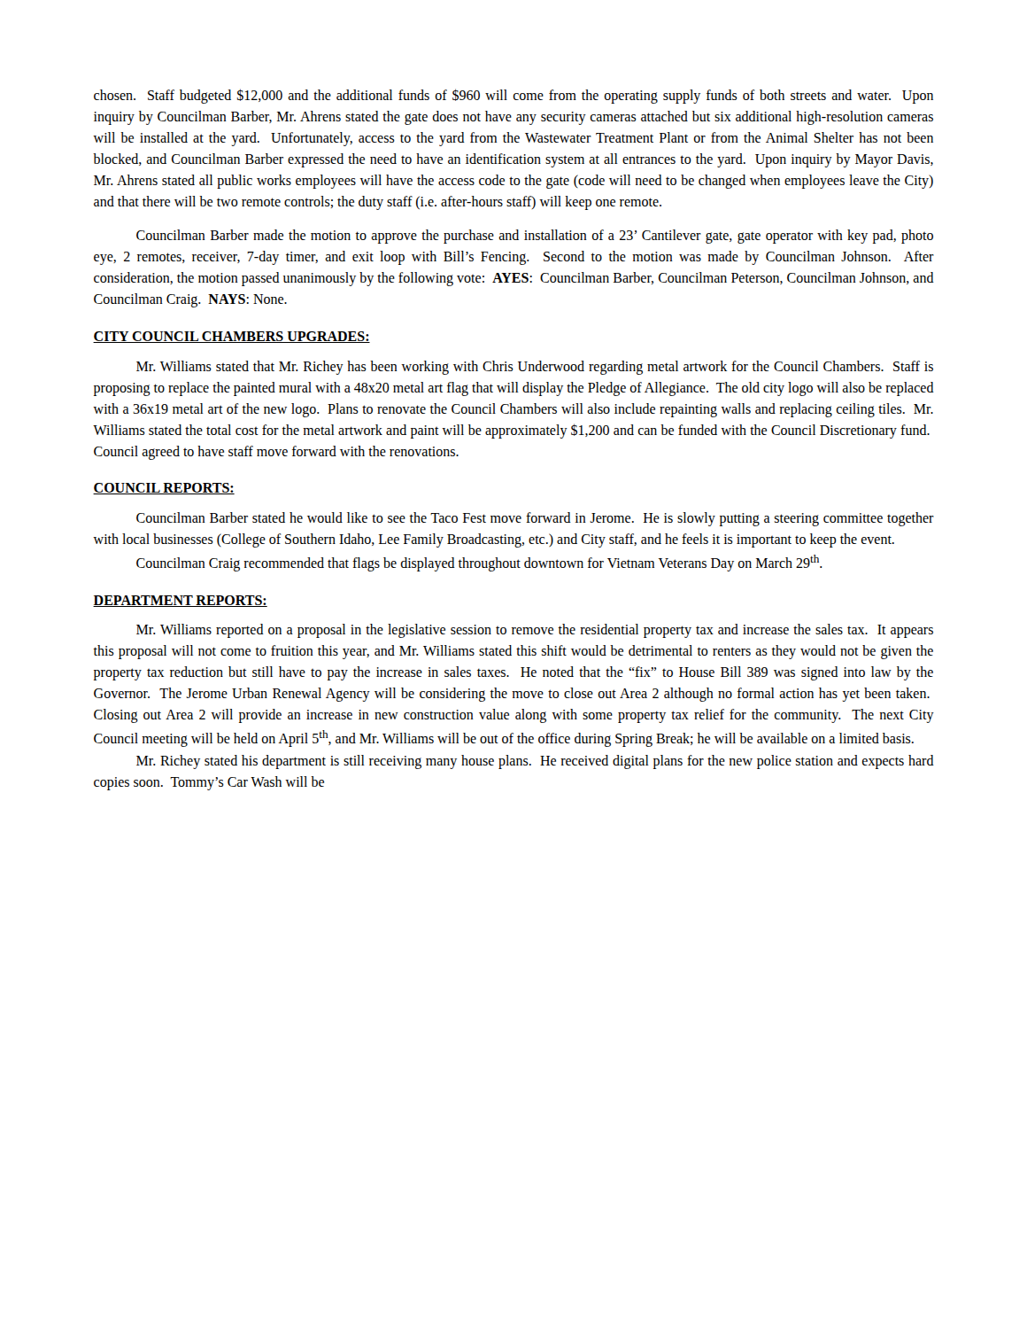chosen. Staff budgeted $12,000 and the additional funds of $960 will come from the operating supply funds of both streets and water. Upon inquiry by Councilman Barber, Mr. Ahrens stated the gate does not have any security cameras attached but six additional high-resolution cameras will be installed at the yard. Unfortunately, access to the yard from the Wastewater Treatment Plant or from the Animal Shelter has not been blocked, and Councilman Barber expressed the need to have an identification system at all entrances to the yard. Upon inquiry by Mayor Davis, Mr. Ahrens stated all public works employees will have the access code to the gate (code will need to be changed when employees leave the City) and that there will be two remote controls; the duty staff (i.e. after-hours staff) will keep one remote.
Councilman Barber made the motion to approve the purchase and installation of a 23’ Cantilever gate, gate operator with key pad, photo eye, 2 remotes, receiver, 7-day timer, and exit loop with Bill’s Fencing. Second to the motion was made by Councilman Johnson. After consideration, the motion passed unanimously by the following vote: AYES: Councilman Barber, Councilman Peterson, Councilman Johnson, and Councilman Craig. NAYS: None.
CITY COUNCIL CHAMBERS UPGRADES:
Mr. Williams stated that Mr. Richey has been working with Chris Underwood regarding metal artwork for the Council Chambers. Staff is proposing to replace the painted mural with a 48x20 metal art flag that will display the Pledge of Allegiance. The old city logo will also be replaced with a 36x19 metal art of the new logo. Plans to renovate the Council Chambers will also include repainting walls and replacing ceiling tiles. Mr. Williams stated the total cost for the metal artwork and paint will be approximately $1,200 and can be funded with the Council Discretionary fund. Council agreed to have staff move forward with the renovations.
COUNCIL REPORTS:
Councilman Barber stated he would like to see the Taco Fest move forward in Jerome. He is slowly putting a steering committee together with local businesses (College of Southern Idaho, Lee Family Broadcasting, etc.) and City staff, and he feels it is important to keep the event.
Councilman Craig recommended that flags be displayed throughout downtown for Vietnam Veterans Day on March 29th.
DEPARTMENT REPORTS:
Mr. Williams reported on a proposal in the legislative session to remove the residential property tax and increase the sales tax. It appears this proposal will not come to fruition this year, and Mr. Williams stated this shift would be detrimental to renters as they would not be given the property tax reduction but still have to pay the increase in sales taxes. He noted that the “fix” to House Bill 389 was signed into law by the Governor. The Jerome Urban Renewal Agency will be considering the move to close out Area 2 although no formal action has yet been taken. Closing out Area 2 will provide an increase in new construction value along with some property tax relief for the community. The next City Council meeting will be held on April 5th, and Mr. Williams will be out of the office during Spring Break; he will be available on a limited basis.
Mr. Richey stated his department is still receiving many house plans. He received digital plans for the new police station and expects hard copies soon. Tommy’s Car Wash will be